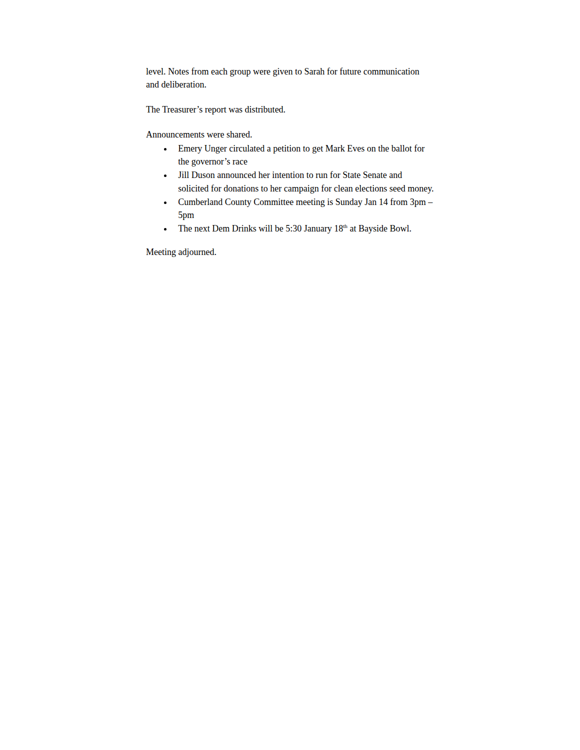level. Notes from each group were given to Sarah for future communication and deliberation.
The Treasurer’s report was distributed.
Announcements were shared.
Emery Unger circulated a petition to get Mark Eves on the ballot for the governor’s race
Jill Duson announced her intention to run for State Senate and solicited for donations to her campaign for clean elections seed money.
Cumberland County Committee meeting is Sunday Jan 14 from 3pm – 5pm
The next Dem Drinks will be 5:30 January 18th at Bayside Bowl.
Meeting adjourned.